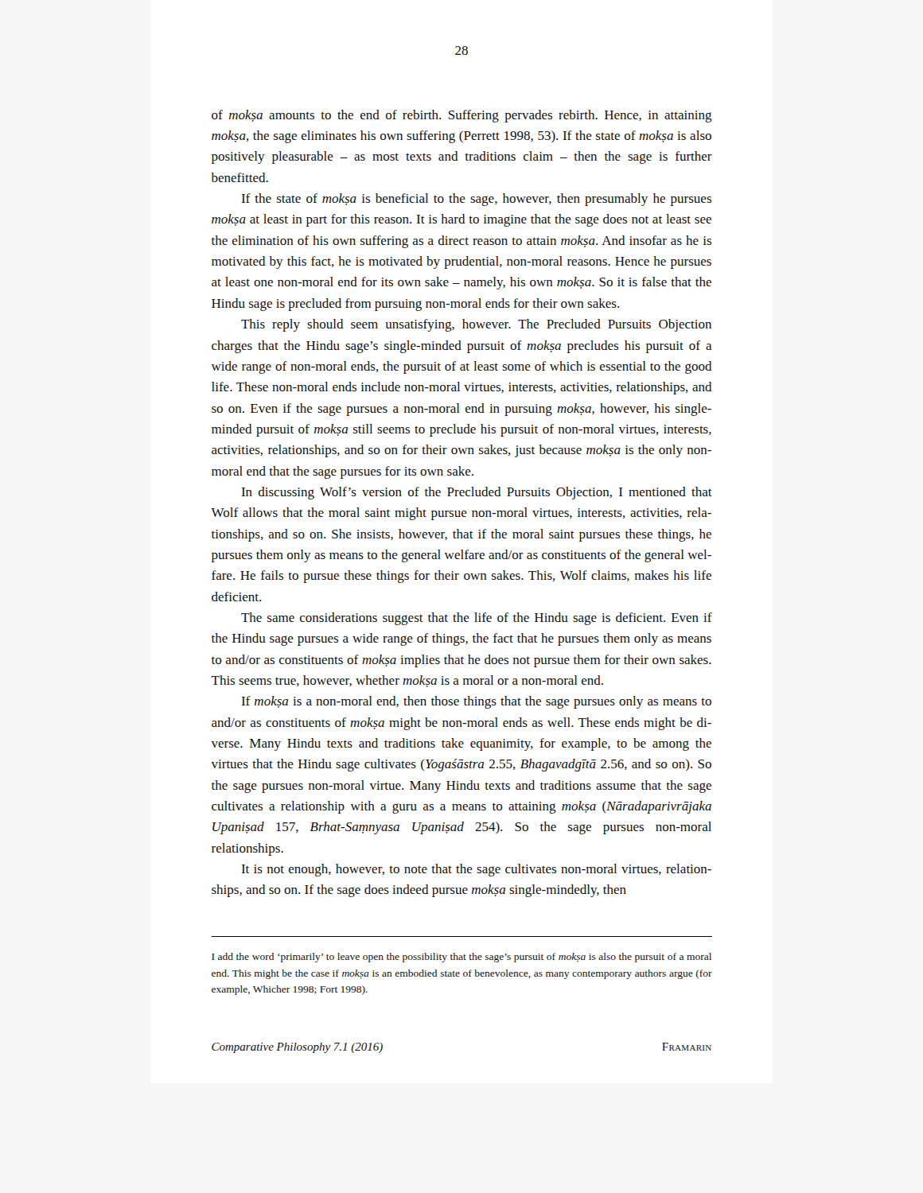28
of mokṣa amounts to the end of rebirth. Suffering pervades rebirth. Hence, in attaining mokṣa, the sage eliminates his own suffering (Perrett 1998, 53). If the state of mokṣa is also positively pleasurable – as most texts and traditions claim – then the sage is further benefitted.
If the state of mokṣa is beneficial to the sage, however, then presumably he pursues mokṣa at least in part for this reason. It is hard to imagine that the sage does not at least see the elimination of his own suffering as a direct reason to attain mokṣa. And insofar as he is motivated by this fact, he is motivated by prudential, non-moral reasons. Hence he pursues at least one non-moral end for its own sake – namely, his own mokṣa. So it is false that the Hindu sage is precluded from pursuing non-moral ends for their own sakes.
This reply should seem unsatisfying, however. The Precluded Pursuits Objection charges that the Hindu sage’s single-minded pursuit of mokṣa precludes his pursuit of a wide range of non-moral ends, the pursuit of at least some of which is essential to the good life. These non-moral ends include non-moral virtues, interests, activities, relationships, and so on. Even if the sage pursues a non-moral end in pursuing mokṣa, however, his single-minded pursuit of mokṣa still seems to preclude his pursuit of non-moral virtues, interests, activities, relationships, and so on for their own sakes, just because mokṣa is the only non-moral end that the sage pursues for its own sake.
In discussing Wolf’s version of the Precluded Pursuits Objection, I mentioned that Wolf allows that the moral saint might pursue non-moral virtues, interests, activities, relationships, and so on. She insists, however, that if the moral saint pursues these things, he pursues them only as means to the general welfare and/or as constituents of the general welfare. He fails to pursue these things for their own sakes. This, Wolf claims, makes his life deficient.
The same considerations suggest that the life of the Hindu sage is deficient. Even if the Hindu sage pursues a wide range of things, the fact that he pursues them only as means to and/or as constituents of mokṣa implies that he does not pursue them for their own sakes. This seems true, however, whether mokṣa is a moral or a non-moral end.
If mokṣa is a non-moral end, then those things that the sage pursues only as means to and/or as constituents of mokṣa might be non-moral ends as well. These ends might be diverse. Many Hindu texts and traditions take equanimity, for example, to be among the virtues that the Hindu sage cultivates (Yogaśāstra 2.55, Bhagavadgītā 2.56, and so on). So the sage pursues non-moral virtue. Many Hindu texts and traditions assume that the sage cultivates a relationship with a guru as a means to attaining mokṣa (Nāradaparivrājaka Upaniṣad 157, Brhat-Saṃnyasa Upaniṣad 254). So the sage pursues non-moral relationships.
It is not enough, however, to note that the sage cultivates non-moral virtues, relationships, and so on. If the sage does indeed pursue mokṣa single-mindedly, then
I add the word ‘primarily’ to leave open the possibility that the sage’s pursuit of mokṣa is also the pursuit of a moral end. This might be the case if mokṣa is an embodied state of benevolence, as many contemporary authors argue (for example, Whicher 1998; Fort 1998).
Comparative Philosophy 7.1 (2016) Framarin